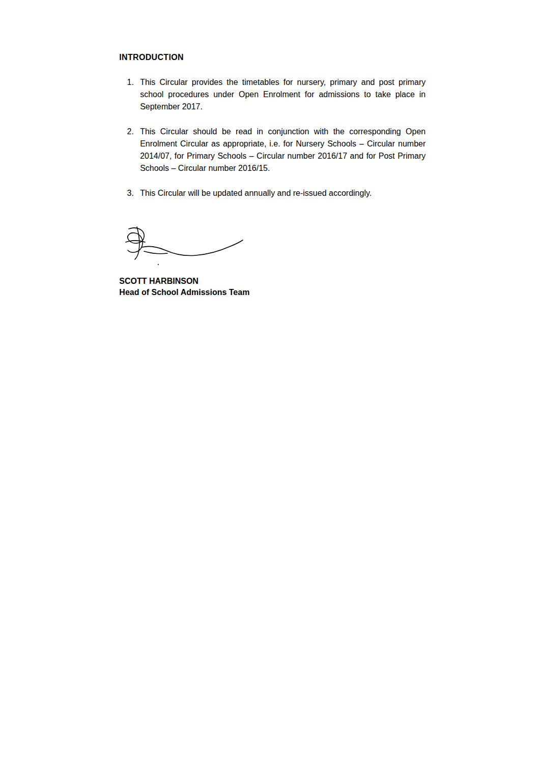INTRODUCTION
This Circular provides the timetables for nursery, primary and post primary school procedures under Open Enrolment for admissions to take place in September 2017.
This Circular should be read in conjunction with the corresponding Open Enrolment Circular as appropriate, i.e. for Nursery Schools – Circular number 2014/07, for Primary Schools – Circular number 2016/17 and for Post Primary Schools – Circular number 2016/15.
This Circular will be updated annually and re-issued accordingly.
SCOTT HARBINSON
Head of School Admissions Team